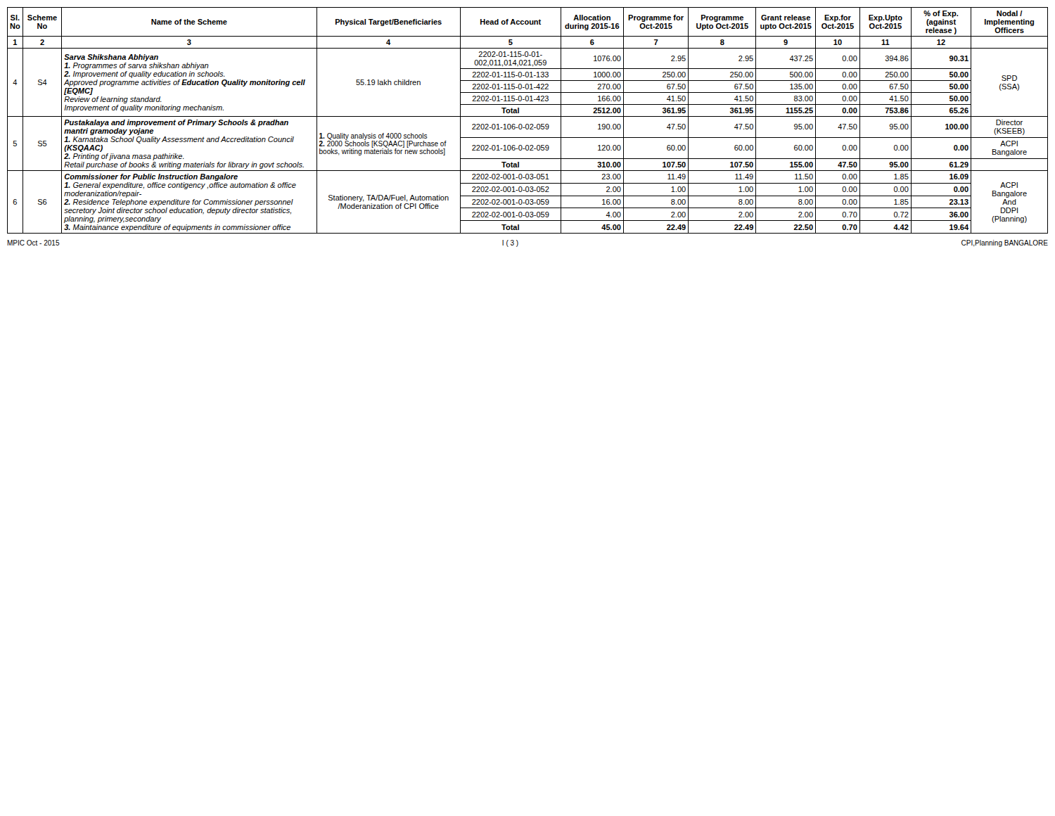| Sl. No | Scheme No | Name of the Scheme | Physical Target/Beneficiaries | Head of Account | Allocation during 2015-16 | Programme for Oct-2015 | Programme Upto Oct-2015 | Grant release upto Oct-2015 | Exp.for Oct-2015 | Exp.Upto Oct-2015 | % of Exp. (against release ) | Nodal / Implementing Officers |
| --- | --- | --- | --- | --- | --- | --- | --- | --- | --- | --- | --- | --- |
| 1 | 2 | 3 | 4 | 5 | 6 | 7 | 8 | 9 | 10 | 11 | 12 | |
| 4 | S4 | Sarva Shikshana Abhiyan 1. Programmes of sarva shikshan abhiyan 2. Improvement of quality education in schools. Approved programme activities of Education Quality monitoring cell [EQMC] Review of learning standard. Improvement of quality monitoring mechanism. | 55.19 lakh children | 2202-01-115-0-01-002,011,014,021,059 | 1076.00 | 2.95 | 2.95 | 437.25 | 0.00 | 394.86 | 90.31 | SPD (SSA) |
| 2202-01-115-0-01-133 | 1000.00 | 250.00 | 250.00 | 500.00 | 0.00 | 250.00 | 50.00 |
| 2202-01-115-0-01-422 | 270.00 | 67.50 | 67.50 | 135.00 | 0.00 | 67.50 | 50.00 |
| 2202-01-115-0-01-423 | 166.00 | 41.50 | 41.50 | 83.00 | 0.00 | 41.50 | 50.00 |
| Total | 2512.00 | 361.95 | 361.95 | 1155.25 | 0.00 | 753.86 | 65.26 |
| 5 | S5 | Pustakalaya and improvement of Primary Schools & pradhan mantri gramoday yojane 1. Karnataka School Quality Assessment and Accreditation Council (KSQAAC) 2. Printing of jivana masa pathirike. Retail purchase of books & writing materials for library in govt schools. | 1. Quality analysis of 4000 schools 2. 2000 Schools [KSQAAC] [Purchase of books, writing materials for new schools] | 2202-01-106-0-02-059 | 190.00 | 47.50 | 47.50 | 95.00 | 47.50 | 95.00 | 100.00 | Director (KSEEB) |
| 2202-01-106-0-02-059 | 120.00 | 60.00 | 60.00 | 60.00 | 0.00 | 0.00 | 0.00 | ACPI Bangalore |
| Total | 310.00 | 107.50 | 107.50 | 155.00 | 47.50 | 95.00 | 61.29 | |
| 6 | S6 | Commissioner for Public Instruction Bangalore 1. General expenditure, office contigency ,office automation & office moderanization/repair- 2. Residence Telephone expenditure for Commissioner perssonnel secretory Joint director school education, deputy director statistics, planning, primery,secondary 3. Maintainance expenditure of equipments in commissioner office | Stationery, TA/DA/Fuel, Automation /Moderanization of CPI Office | 2202-02-001-0-03-051 | 23.00 | 11.49 | 11.49 | 11.50 | 0.00 | 1.85 | 16.09 | ACPI Bangalore And DDPI (Planning) |
| 2202-02-001-0-03-052 | 2.00 | 1.00 | 1.00 | 1.00 | 0.00 | 0.00 | 0.00 |
| 2202-02-001-0-03-059 | 16.00 | 8.00 | 8.00 | 8.00 | 0.00 | 1.85 | 23.13 |
| 2202-02-001-0-03-059 | 4.00 | 2.00 | 2.00 | 2.00 | 0.70 | 0.72 | 36.00 |
| Total | 45.00 | 22.49 | 22.49 | 22.50 | 0.70 | 4.42 | 19.64 |
MPIC Oct - 2015 I ( 3 ) CPI,Planning BANGALORE